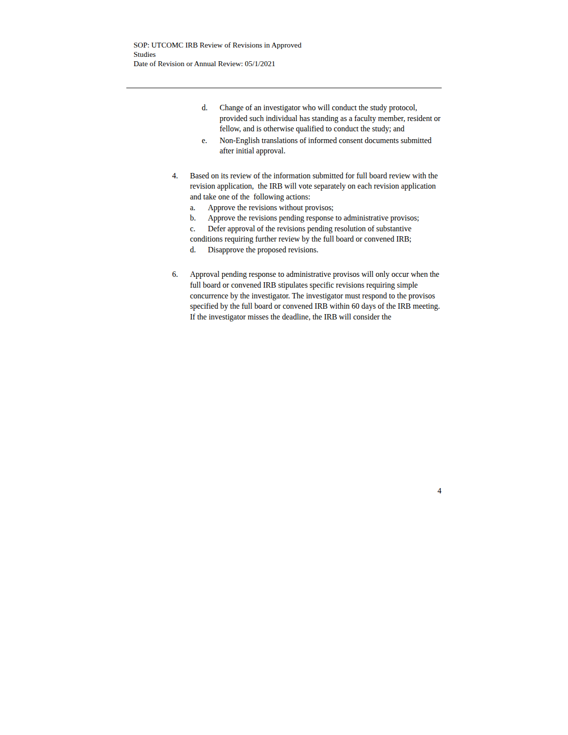SOP: UTCOMC IRB Review of Revisions in Approved
Studies
Date of Revision or Annual Review: 05/1/2021
d.
Change of an investigator who will conduct the study protocol, provided such individual has standing as a faculty member, resident or fellow, and is otherwise qualified to conduct the study; and
e.
Non-English translations of informed consent documents submitted after initial approval.
4.
Based on its review of the information submitted for full board review with the revision application, the IRB will vote separately on each revision application and take one of the following actions:
a.
Approve the revisions without provisos;
b.
Approve the revisions pending response to administrative provisos;
c.
Defer approval of the revisions pending resolution of substantive
conditions requiring further review by the full board or convened IRB;
d.
Disapprove the proposed revisions.
6.
Approval pending response to administrative provisos will only occur when the full board or convened IRB stipulates specific revisions requiring simple concurrence by the investigator. The investigator must respond to the provisos specified by the full board or convened IRB within 60 days of the IRB meeting. If the investigator misses the deadline, the IRB will consider the
4